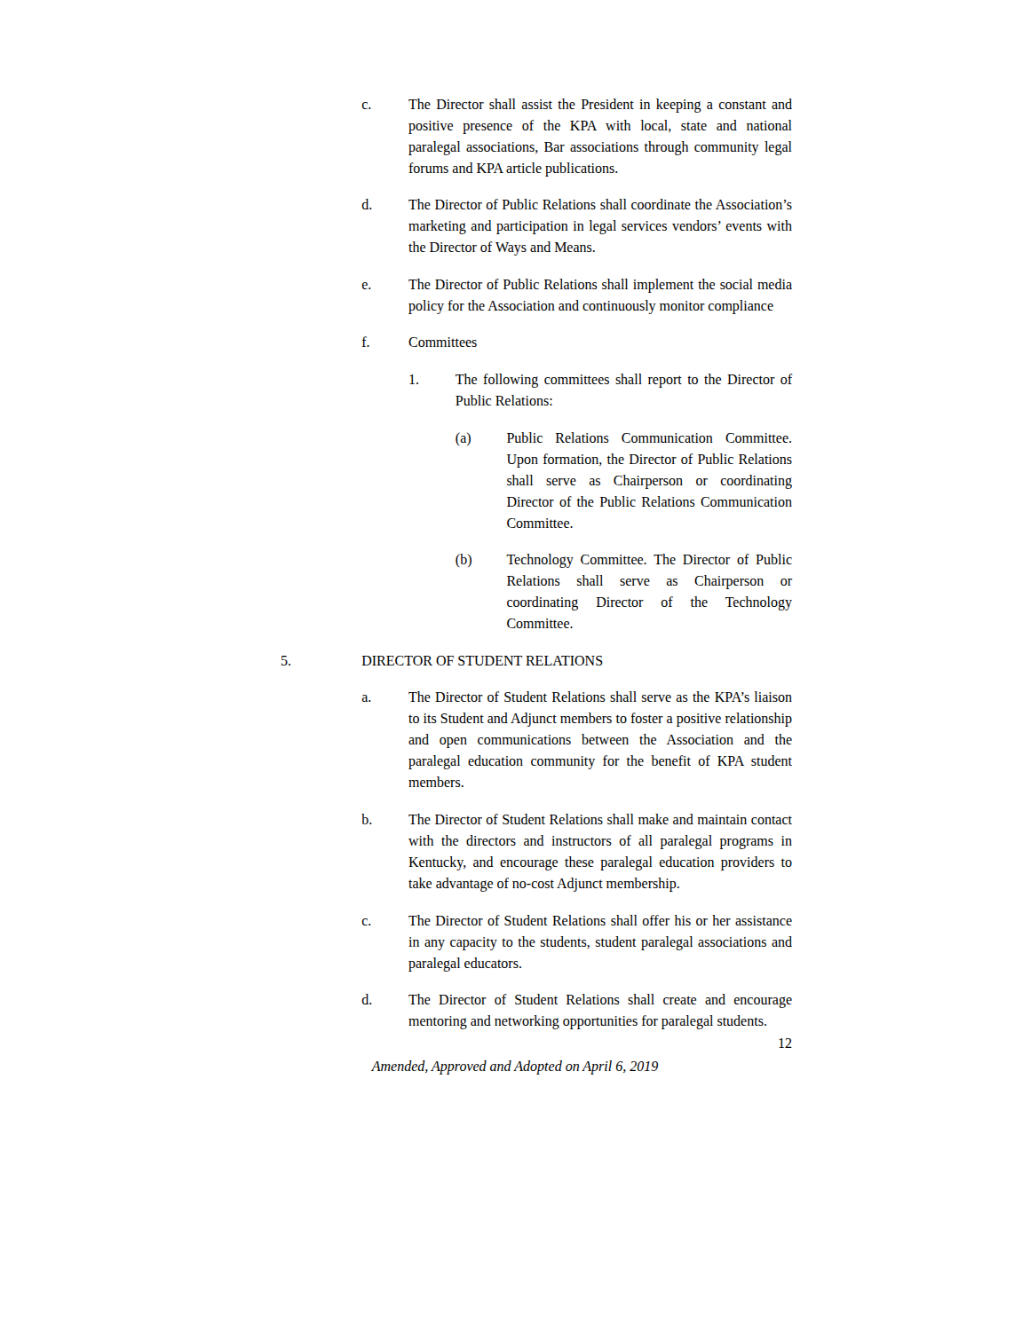c.
The Director shall assist the President in keeping a constant and positive presence of the KPA with local, state and national paralegal associations, Bar associations through community legal forums and KPA article publications.
d.
The Director of Public Relations shall coordinate the Association’s marketing and participation in legal services vendors’ events with the Director of Ways and Means.
e.
The Director of Public Relations shall implement the social media policy for the Association and continuously monitor compliance
f.
Committees
1.
The following committees shall report to the Director of Public Relations:
(a)
Public Relations Communication Committee. Upon formation, the Director of Public Relations shall serve as Chairperson or coordinating Director of the Public Relations Communication Committee.
(b)
Technology Committee. The Director of Public Relations shall serve as Chairperson or coordinating Director of the Technology Committee.
5.
DIRECTOR OF STUDENT RELATIONS
a.
The Director of Student Relations shall serve as the KPA’s liaison to its Student and Adjunct members to foster a positive relationship and open communications between the Association and the paralegal education community for the benefit of KPA student members.
b.
The Director of Student Relations shall make and maintain contact with the directors and instructors of all paralegal programs in Kentucky, and encourage these paralegal education providers to take advantage of no-cost Adjunct membership.
c.
The Director of Student Relations shall offer his or her assistance in any capacity to the students, student paralegal associations and paralegal educators.
d.
The Director of Student Relations shall create and encourage mentoring and networking opportunities for paralegal students.
12
Amended, Approved and Adopted on April 6, 2019